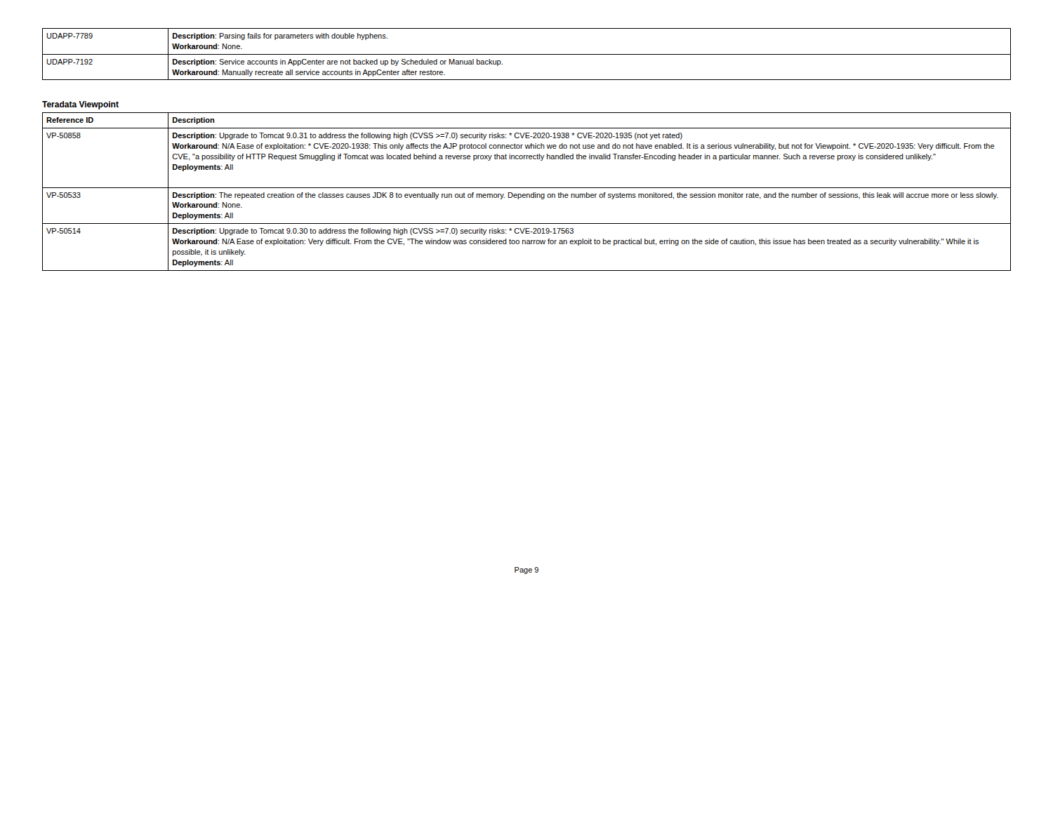| UDAPP-7789 | Description : Parsing fails for parameters with double hyphens. Workaround : None. |
| UDAPP-7192 | Description : Service accounts in AppCenter are not backed up by Scheduled or Manual backup. Workaround : Manually recreate all service accounts in AppCenter after restore. |
Teradata Viewpoint
| Reference ID | Description |
| --- | --- |
| VP-50858 | Description : Upgrade to Tomcat 9.0.31 to address the following high (CVSS >=7.0) security risks: * CVE-2020-1938 * CVE-2020-1935 (not yet rated) Workaround : N/A Ease of exploitation: * CVE-2020-1938: This only affects the AJP protocol connector which we do not use and do not have enabled. It is a serious vulnerability, but not for Viewpoint. * CVE-2020-1935: Very difficult. From the CVE, "a possibility of HTTP Request Smuggling if Tomcat was located behind a reverse proxy that incorrectly handled the invalid Transfer-Encoding header in a particular manner. Such a reverse proxy is considered unlikely." Deployments : All |
| VP-50533 | Description : The repeated creation of the classes causes JDK 8 to eventually run out of memory. Depending on the number of systems monitored, the session monitor rate, and the number of sessions, this leak will accrue more or less slowly. Workaround : None. Deployments : All |
| VP-50514 | Description : Upgrade to Tomcat 9.0.30 to address the following high (CVSS >=7.0) security risks: * CVE-2019-17563 Workaround : N/A Ease of exploitation: Very difficult. From the CVE, "The window was considered too narrow for an exploit to be practical but, erring on the side of caution, this issue has been treated as a security vulnerability." While it is possible, it is unlikely. Deployments : All |
Page 9